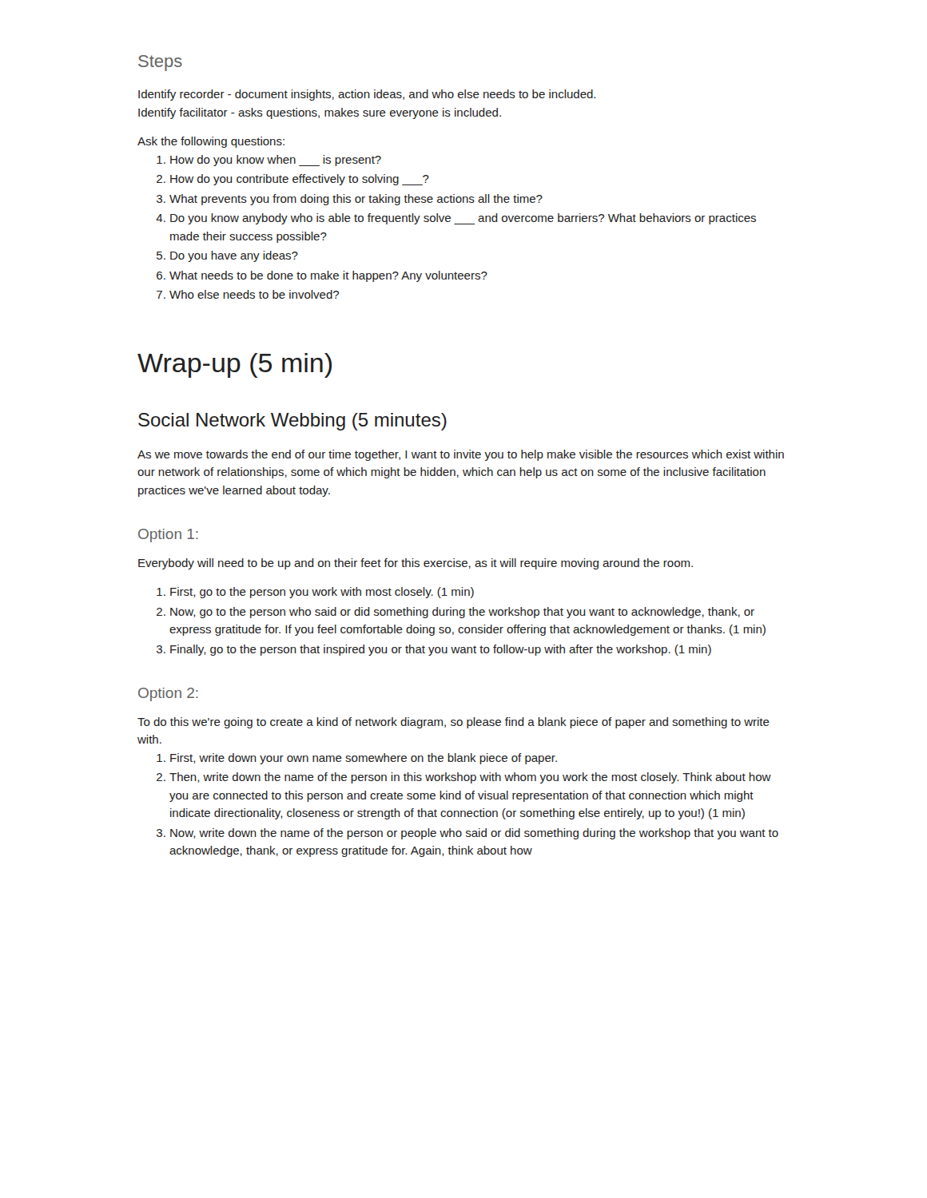Steps
Identify recorder - document insights, action ideas, and who else needs to be included.
Identify facilitator - asks questions, makes sure everyone is included.
Ask the following questions:
How do you know when ___ is present?
How do you contribute effectively to solving ___?
What prevents you from doing this or taking these actions all the time?
Do you know anybody who is able to frequently solve ___ and overcome barriers? What behaviors or practices made their success possible?
Do you have any ideas?
What needs to be done to make it happen? Any volunteers?
Who else needs to be involved?
Wrap-up (5 min)
Social Network Webbing (5 minutes)
As we move towards the end of our time together, I want to invite you to help make visible the resources which exist within our network of relationships, some of which might be hidden, which can help us act on some of the inclusive facilitation practices we've learned about today.
Option 1:
Everybody will need to be up and on their feet for this exercise, as it will require moving around the room.
First, go to the person you work with most closely. (1 min)
Now, go to the person who said or did something during the workshop that you want to acknowledge, thank, or express gratitude for. If you feel comfortable doing so, consider offering that acknowledgement or thanks. (1 min)
Finally, go to the person that inspired you or that you want to follow-up with after the workshop. (1 min)
Option 2:
To do this we're going to create a kind of network diagram, so please find a blank piece of paper and something to write with.
First, write down your own name somewhere on the blank piece of paper.
Then, write down the name of the person in this workshop with whom you work the most closely. Think about how you are connected to this person and create some kind of visual representation of that connection which might indicate directionality, closeness or strength of that connection (or something else entirely, up to you!) (1 min)
Now, write down the name of the person or people who said or did something during the workshop that you want to acknowledge, thank, or express gratitude for. Again, think about how